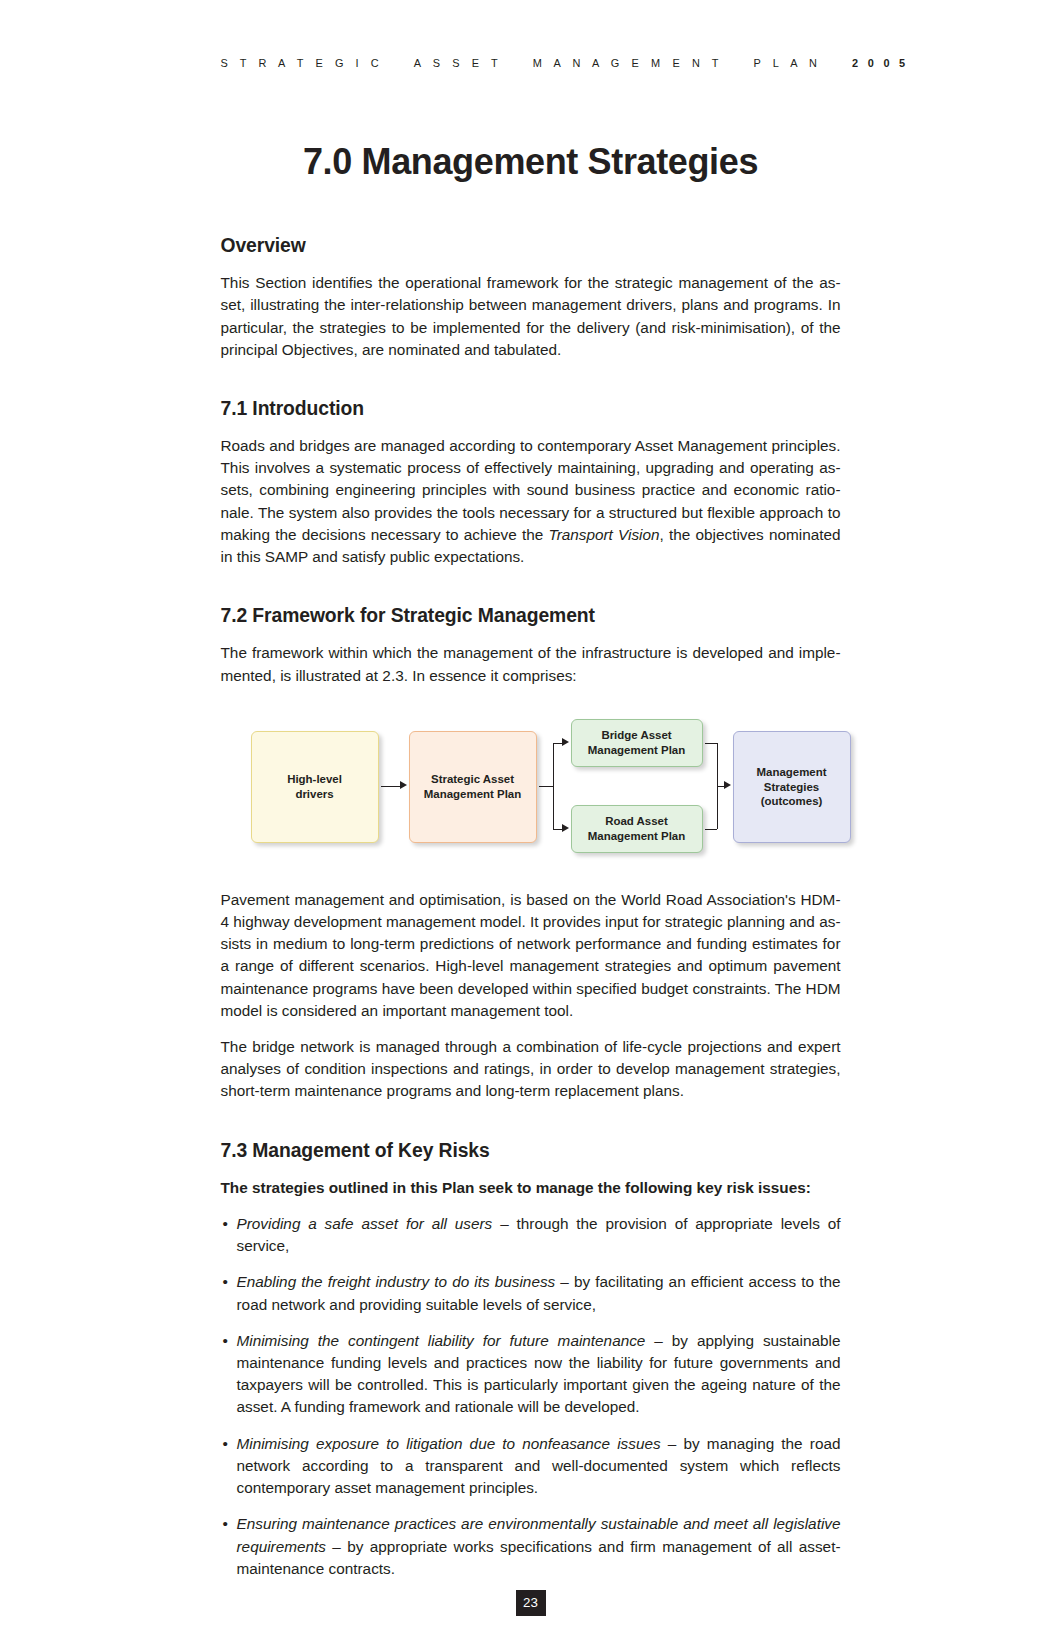S T R A T E G I C A S S E T M A N A G E M E N T P L A N 2 0 0 5
7.0 Management Strategies
Overview
This Section identifies the operational framework for the strategic management of the asset, illustrating the inter-relationship between management drivers, plans and programs. In particular, the strategies to be implemented for the delivery (and risk-minimisation), of the principal Objectives, are nominated and tabulated.
7.1 Introduction
Roads and bridges are managed according to contemporary Asset Management principles. This involves a systematic process of effectively maintaining, upgrading and operating assets, combining engineering principles with sound business practice and economic rationale. The system also provides the tools necessary for a structured but flexible approach to making the decisions necessary to achieve the Transport Vision, the objectives nominated in this SAMP and satisfy public expectations.
7.2 Framework for Strategic Management
The framework within which the management of the infrastructure is developed and implemented, is illustrated at 2.3. In essence it comprises:
High-level
drivers
Strategic Asset
Management Plan
Bridge Asset
Management Plan
Road Asset
Management Plan
Management
Strategies (outcomes)
Pavement management and optimisation, is based on the World Road Association's HDM-4 highway development management model. It provides input for strategic planning and assists in medium to long-term predictions of network performance and funding estimates for a range of different scenarios. High-level management strategies and optimum pavement maintenance programs have been developed within specified budget constraints. The HDM model is considered an important management tool.
The bridge network is managed through a combination of life-cycle projections and expert analyses of condition inspections and ratings, in order to develop management strategies, short-term maintenance programs and long-term replacement plans.
7.3 Management of Key Risks
The strategies outlined in this Plan seek to manage the following key risk issues:
Providing a safe asset for all users – through the provision of appropriate levels of service,
Enabling the freight industry to do its business – by facilitating an efficient access to the road network and providing suitable levels of service,
Minimising the contingent liability for future maintenance – by applying sustainable maintenance funding levels and practices now the liability for future governments and taxpayers will be controlled. This is particularly important given the ageing nature of the asset. A funding framework and rationale will be developed.
Minimising exposure to litigation due to nonfeasance issues – by managing the road network according to a transparent and well-documented system which reflects contemporary asset management principles.
Ensuring maintenance practices are environmentally sustainable and meet all legislative requirements – by appropriate works specifications and firm management of all asset-maintenance contracts.
23